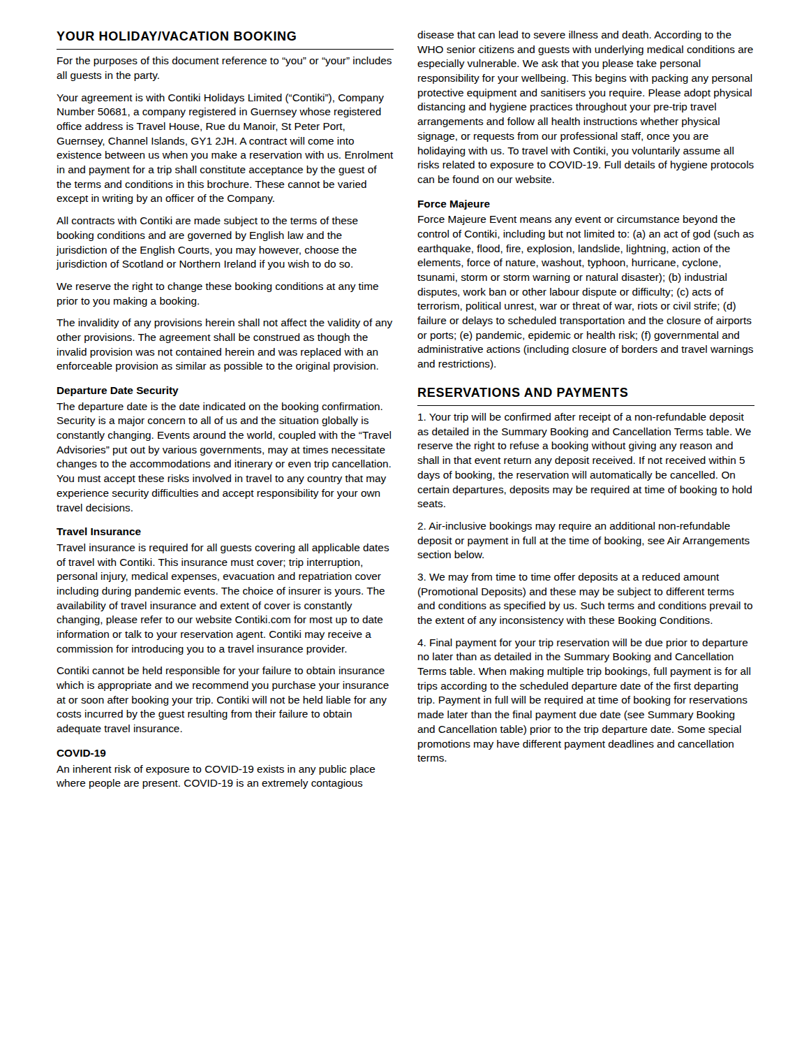Your Holiday/Vacation Booking
For the purposes of this document reference to “you” or “your” includes all guests in the party.
Your agreement is with Contiki Holidays Limited (“Contiki”), Company Number 50681, a company registered in Guernsey whose registered office address is Travel House, Rue du Manoir, St Peter Port, Guernsey, Channel Islands, GY1 2JH. A contract will come into existence between us when you make a reservation with us. Enrolment in and payment for a trip shall constitute acceptance by the guest of the terms and conditions in this brochure. These cannot be varied except in writing by an officer of the Company.
All contracts with Contiki are made subject to the terms of these booking conditions and are governed by English law and the jurisdiction of the English Courts, you may however, choose the jurisdiction of Scotland or Northern Ireland if you wish to do so.
We reserve the right to change these booking conditions at any time prior to you making a booking.
The invalidity of any provisions herein shall not affect the validity of any other provisions. The agreement shall be construed as though the invalid provision was not contained herein and was replaced with an enforceable provision as similar as possible to the original provision.
Departure Date Security
The departure date is the date indicated on the booking confirmation. Security is a major concern to all of us and the situation globally is constantly changing. Events around the world, coupled with the “Travel Advisories” put out by various governments, may at times necessitate changes to the accommodations and itinerary or even trip cancellation. You must accept these risks involved in travel to any country that may experience security difficulties and accept responsibility for your own travel decisions.
Travel Insurance
Travel insurance is required for all guests covering all applicable dates of travel with Contiki. This insurance must cover; trip interruption, personal injury, medical expenses, evacuation and repatriation cover including during pandemic events. The choice of insurer is yours. The availability of travel insurance and extent of cover is constantly changing, please refer to our website Contiki.com for most up to date information or talk to your reservation agent. Contiki may receive a commission for introducing you to a travel insurance provider.
Contiki cannot be held responsible for your failure to obtain insurance which is appropriate and we recommend you purchase your insurance at or soon after booking your trip. Contiki will not be held liable for any costs incurred by the guest resulting from their failure to obtain adequate travel insurance.
COVID-19
An inherent risk of exposure to COVID-19 exists in any public place where people are present. COVID-19 is an extremely contagious disease that can lead to severe illness and death. According to the WHO senior citizens and guests with underlying medical conditions are especially vulnerable. We ask that you please take personal responsibility for your wellbeing. This begins with packing any personal protective equipment and sanitisers you require. Please adopt physical distancing and hygiene practices throughout your pre-trip travel arrangements and follow all health instructions whether physical signage, or requests from our professional staff, once you are holidaying with us. To travel with Contiki, you voluntarily assume all risks related to exposure to COVID-19. Full details of hygiene protocols can be found on our website.
Force Majeure
Force Majeure Event means any event or circumstance beyond the control of Contiki, including but not limited to: (a) an act of god (such as earthquake, flood, fire, explosion, landslide, lightning, action of the elements, force of nature, washout, typhoon, hurricane, cyclone, tsunami, storm or storm warning or natural disaster); (b) industrial disputes, work ban or other labour dispute or difficulty; (c) acts of terrorism, political unrest, war or threat of war, riots or civil strife; (d) failure or delays to scheduled transportation and the closure of airports or ports; (e) pandemic, epidemic or health risk; (f) governmental and administrative actions (including closure of borders and travel warnings and restrictions).
Reservations and Payments
1. Your trip will be confirmed after receipt of a non-refundable deposit as detailed in the Summary Booking and Cancellation Terms table. We reserve the right to refuse a booking without giving any reason and shall in that event return any deposit received. If not received within 5 days of booking, the reservation will automatically be cancelled. On certain departures, deposits may be required at time of booking to hold seats.
2. Air-inclusive bookings may require an additional non-refundable deposit or payment in full at the time of booking, see Air Arrangements section below.
3. We may from time to time offer deposits at a reduced amount (Promotional Deposits) and these may be subject to different terms and conditions as specified by us. Such terms and conditions prevail to the extent of any inconsistency with these Booking Conditions.
4. Final payment for your trip reservation will be due prior to departure no later than as detailed in the Summary Booking and Cancellation Terms table. When making multiple trip bookings, full payment is for all trips according to the scheduled departure date of the first departing trip. Payment in full will be required at time of booking for reservations made later than the final payment due date (see Summary Booking and Cancellation table) prior to the trip departure date. Some special promotions may have different payment deadlines and cancellation terms.